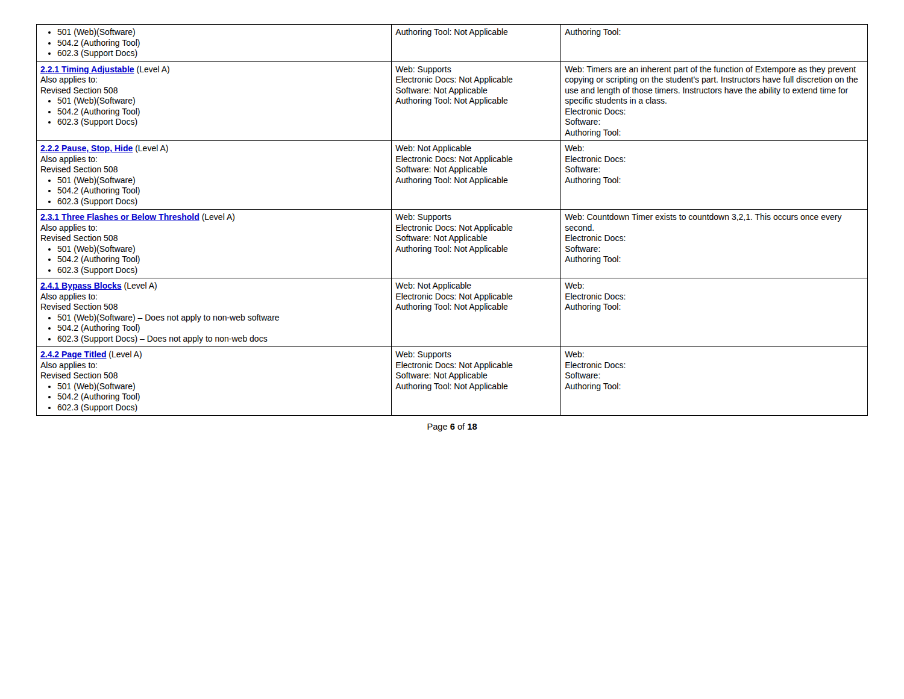| 501 (Web)(Software) 504.2 (Authoring Tool) 602.3 (Support Docs) | Authoring Tool: Not Applicable | Authoring Tool: |
| 2.2.1 Timing Adjustable (Level A) Also applies to: Revised Section 508 501 (Web)(Software) 504.2 (Authoring Tool) 602.3 (Support Docs) | Web: Supports Electronic Docs: Not Applicable Software: Not Applicable Authoring Tool: Not Applicable | Web: Timers are an inherent part of the function of Extempore as they prevent copying or scripting on the student's part. Instructors have full discretion on the use and length of those timers. Instructors have the ability to extend time for specific students in a class. Electronic Docs: Software: Authoring Tool: |
| 2.2.2 Pause, Stop, Hide (Level A) Also applies to: Revised Section 508 501 (Web)(Software) 504.2 (Authoring Tool) 602.3 (Support Docs) | Web: Not Applicable Electronic Docs: Not Applicable Software: Not Applicable Authoring Tool: Not Applicable | Web: Electronic Docs: Software: Authoring Tool: |
| 2.3.1 Three Flashes or Below Threshold (Level A) Also applies to: Revised Section 508 501 (Web)(Software) 504.2 (Authoring Tool) 602.3 (Support Docs) | Web: Supports Electronic Docs: Not Applicable Software: Not Applicable Authoring Tool: Not Applicable | Web: Countdown Timer exists to countdown 3,2,1. This occurs once every second. Electronic Docs: Software: Authoring Tool: |
| 2.4.1 Bypass Blocks (Level A) Also applies to: Revised Section 508 501 (Web)(Software) – Does not apply to non-web software 504.2 (Authoring Tool) 602.3 (Support Docs) – Does not apply to non-web docs | Web: Not Applicable Electronic Docs: Not Applicable Authoring Tool: Not Applicable | Web: Electronic Docs: Authoring Tool: |
| 2.4.2 Page Titled (Level A) Also applies to: Revised Section 508 501 (Web)(Software) 504.2 (Authoring Tool) 602.3 (Support Docs) | Web: Supports Electronic Docs: Not Applicable Software: Not Applicable Authoring Tool: Not Applicable | Web: Electronic Docs: Software: Authoring Tool: |
Page 6 of 18